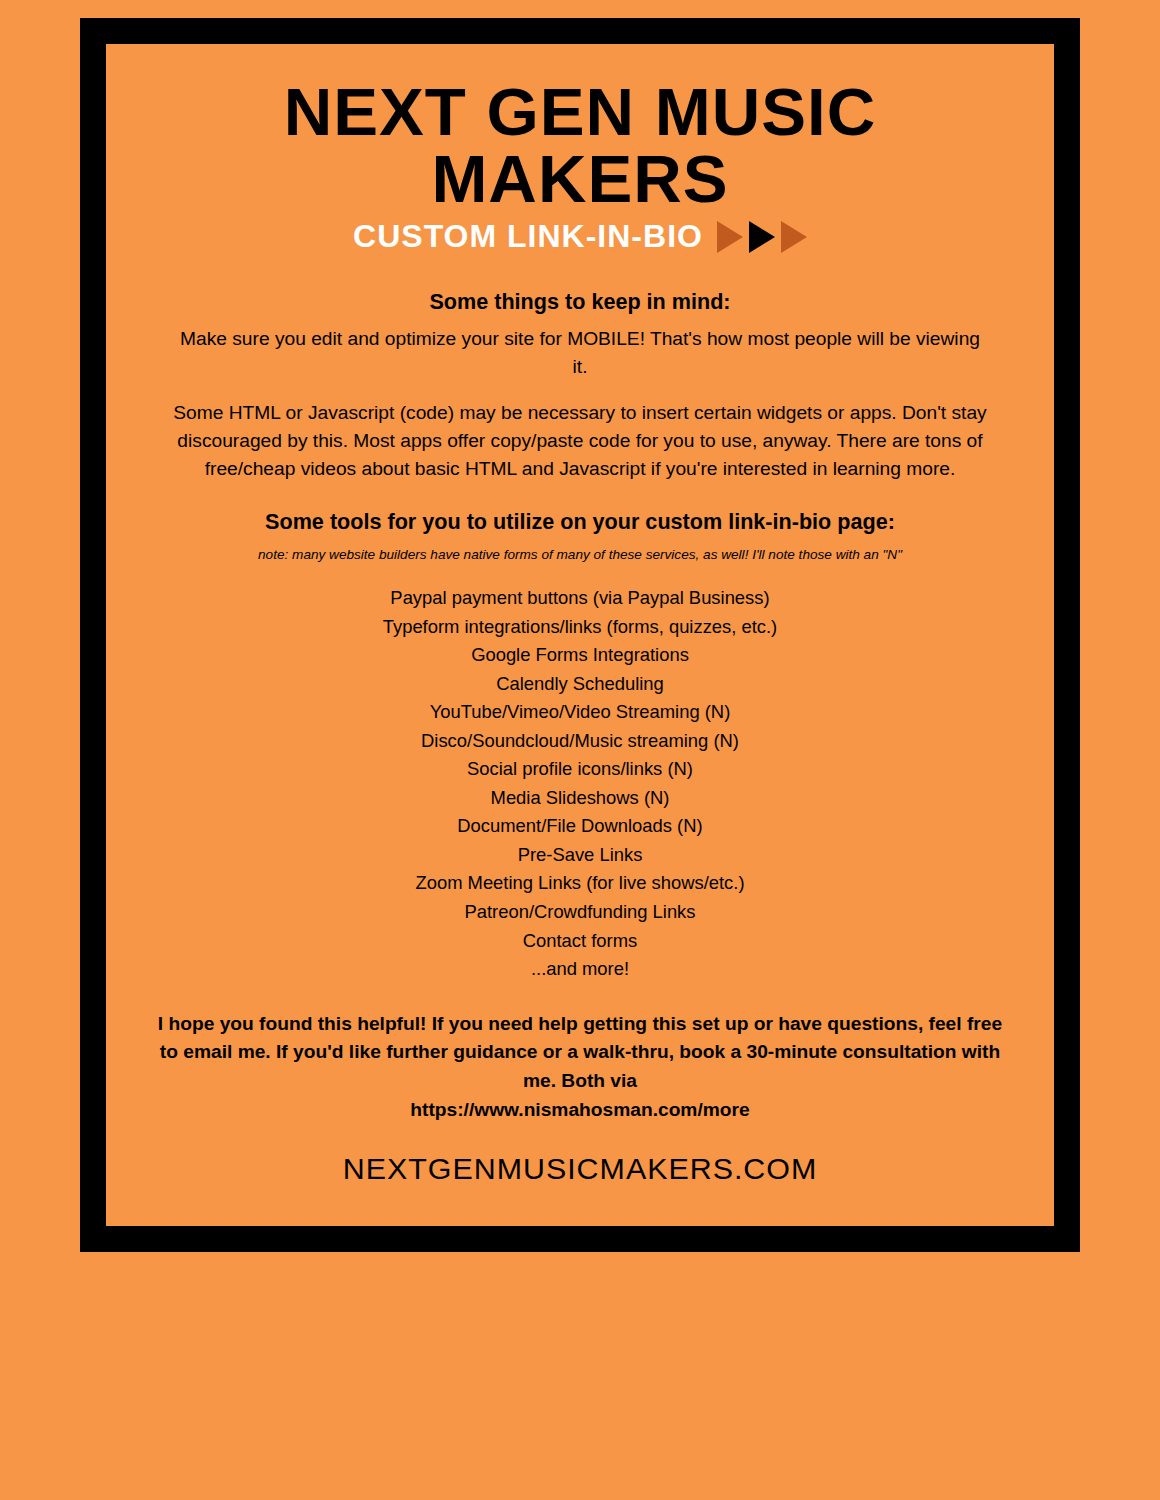Next Gen Music Makers
Custom Link-in-Bio
Some things to keep in mind:
Make sure you edit and optimize your site for MOBILE! That's how most people will be viewing it.
Some HTML or Javascript (code) may be necessary to insert certain widgets or apps. Don't stay discouraged by this. Most apps offer copy/paste code for you to use, anyway. There are tons of free/cheap videos about basic HTML and Javascript if you're interested in learning more.
Some tools for you to utilize on your custom link-in-bio page:
note: many website builders have native forms of many of these services, as well! I'll note those with an "N"
Paypal payment buttons (via Paypal Business)
Typeform integrations/links (forms, quizzes, etc.)
Google Forms Integrations
Calendly Scheduling
YouTube/Vimeo/Video Streaming (N)
Disco/Soundcloud/Music streaming (N)
Social profile icons/links (N)
Media Slideshows (N)
Document/File Downloads (N)
Pre-Save Links
Zoom Meeting Links (for live shows/etc.)
Patreon/Crowdfunding Links
Contact forms
...and more!
I hope you found this helpful! If you need help getting this set up or have questions, feel free to email me. If you'd like further guidance or a walk-thru, book a 30-minute consultation with me. Both via
https://www.nismahosman.com/more
nextgenmusicmakers.com